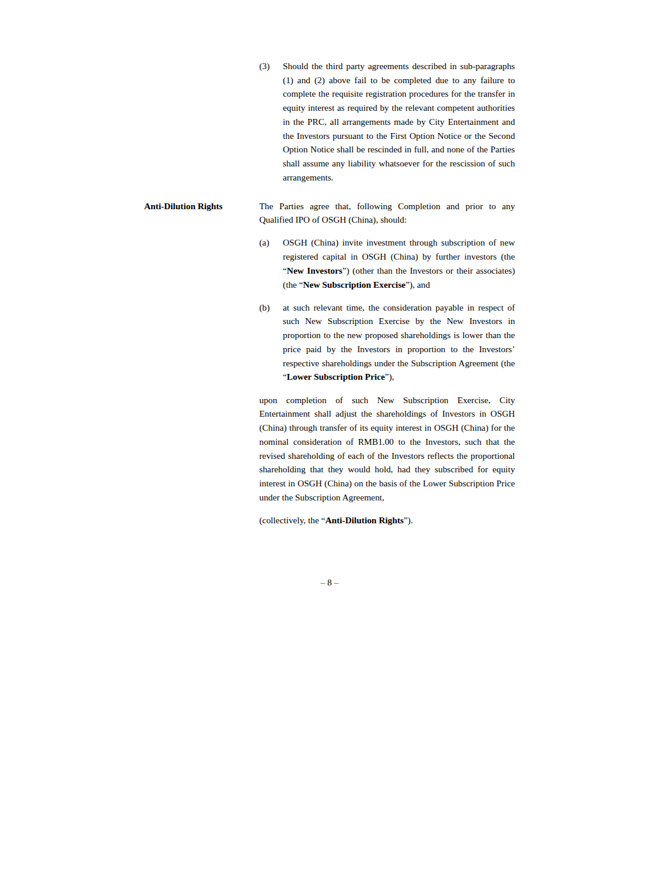(3)
Should the third party agreements described in sub-paragraphs (1) and (2) above fail to be completed due to any failure to complete the requisite registration procedures for the transfer in equity interest as required by the relevant competent authorities in the PRC, all arrangements made by City Entertainment and the Investors pursuant to the First Option Notice or the Second Option Notice shall be rescinded in full, and none of the Parties shall assume any liability whatsoever for the rescission of such arrangements.
Anti-Dilution Rights
The Parties agree that, following Completion and prior to any Qualified IPO of OSGH (China), should:
(a)
OSGH (China) invite investment through subscription of new registered capital in OSGH (China) by further investors (the “New Investors”) (other than the Investors or their associates) (the “New Subscription Exercise”), and
(b)
at such relevant time, the consideration payable in respect of such New Subscription Exercise by the New Investors in proportion to the new proposed shareholdings is lower than the price paid by the Investors in proportion to the Investors’ respective shareholdings under the Subscription Agreement (the “Lower Subscription Price”),
upon completion of such New Subscription Exercise, City Entertainment shall adjust the shareholdings of Investors in OSGH (China) through transfer of its equity interest in OSGH (China) for the nominal consideration of RMB1.00 to the Investors, such that the revised shareholding of each of the Investors reflects the proportional shareholding that they would hold, had they subscribed for equity interest in OSGH (China) on the basis of the Lower Subscription Price under the Subscription Agreement,
(collectively, the “Anti-Dilution Rights”).
– 8 –